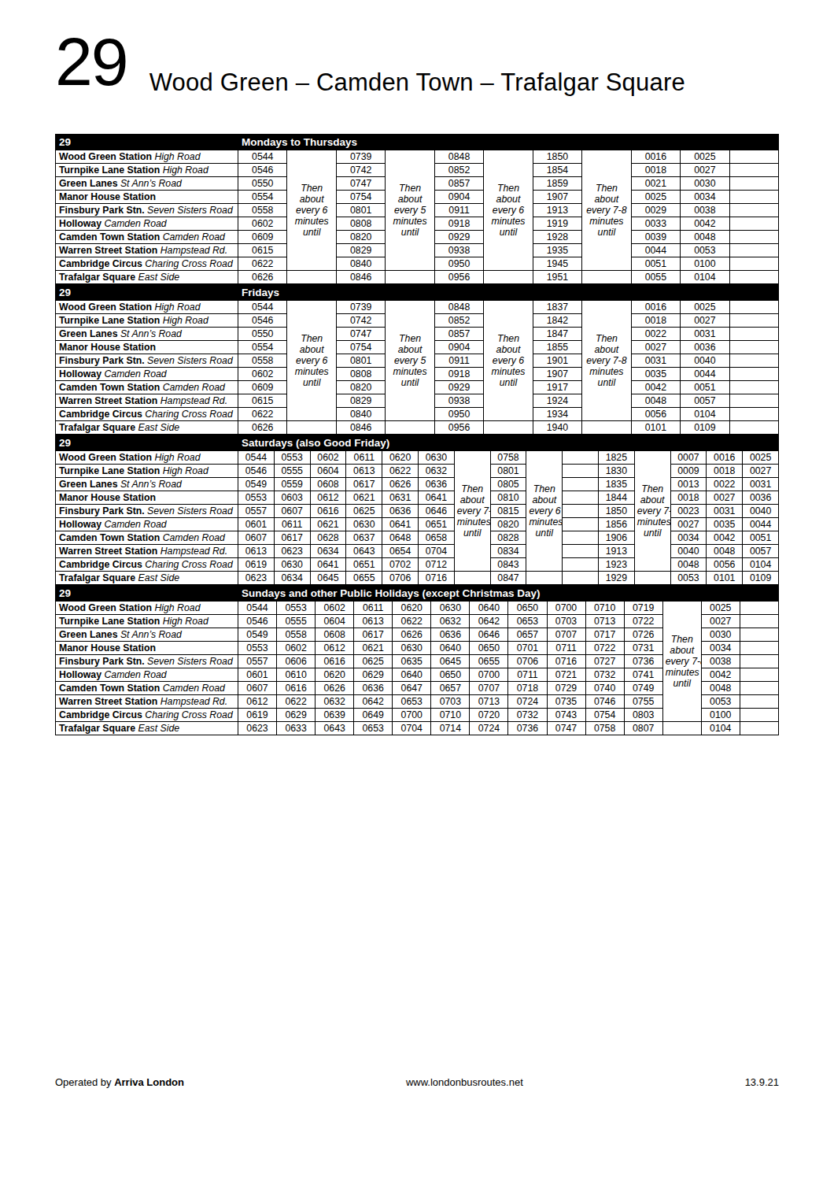29
Wood Green – Camden Town – Trafalgar Square
| 29 | Mondays to Thursdays |
| Wood Green Station High Road | 0544 | Then about every 6 minutes until | 0739 | Then about every 5 minutes until | 0848 | Then about every 6 minutes until | 1850 | Then about every 7-8 minutes until | 0016 | 0025 | |
| Turnpike Lane Station High Road | 0546 | 0742 | 0852 | 1854 | 0018 | 0027 | |
| Green Lanes St Ann’s Road | 0550 | 0747 | 0857 | 1859 | 0021 | 0030 | |
| Manor House Station | 0554 | 0754 | 0904 | 1907 | 0025 | 0034 | |
| Finsbury Park Stn. Seven Sisters Road | 0558 | 0801 | 0911 | 1913 | 0029 | 0038 | |
| Holloway Camden Road | 0602 | 0808 | 0918 | 1919 | 0033 | 0042 | |
| Camden Town Station Camden Road | 0609 | 0820 | 0929 | 1928 | 0039 | 0048 | |
| Warren Street Station Hampstead Rd. | 0615 | 0829 | 0938 | 1935 | 0044 | 0053 | |
| Cambridge Circus Charing Cross Road | 0622 | 0840 | 0950 | 1945 | 0051 | 0100 | |
| Trafalgar Square East Side | 0626 | | 0846 | | 0956 | | 1951 | | 0055 | 0104 | |
| 29 | Fridays |
| Wood Green Station High Road | 0544 | Then about every 6 minutes until | 0739 | Then about every 5 minutes until | 0848 | Then about every 6 minutes until | 1837 | Then about every 7-8 minutes until | 0016 | 0025 | |
| Turnpike Lane Station High Road | 0546 | 0742 | 0852 | 1842 | 0018 | 0027 | |
| Green Lanes St Ann’s Road | 0550 | 0747 | 0857 | 1847 | 0022 | 0031 | |
| Manor House Station | 0554 | 0754 | 0904 | 1855 | 0027 | 0036 | |
| Finsbury Park Stn. Seven Sisters Road | 0558 | 0801 | 0911 | 1901 | 0031 | 0040 | |
| Holloway Camden Road | 0602 | 0808 | 0918 | 1907 | 0035 | 0044 | |
| Camden Town Station Camden Road | 0609 | 0820 | 0929 | 1917 | 0042 | 0051 | |
| Warren Street Station Hampstead Rd. | 0615 | 0829 | 0938 | 1924 | 0048 | 0057 | |
| Cambridge Circus Charing Cross Road | 0622 | 0840 | 0950 | 1934 | 0056 | 0104 | |
| Trafalgar Square East Side | 0626 | | 0846 | | 0956 | | 1940 | | 0101 | 0109 | |
| 29 | Saturdays (also Good Friday) |
| Wood Green Station High Road | 0544 | 0553 | 0602 | 0611 | 0620 | 0630 | Then about every 7-8 minutes until | 0758 | Then about every 6 minutes until | | 1825 | Then about every 7-8 minutes until | 0007 | 0016 | 0025 |
| Turnpike Lane Station High Road | 0546 | 0555 | 0604 | 0613 | 0622 | 0632 | 0801 | | 1830 | 0009 | 0018 | 0027 |
| Green Lanes St Ann’s Road | 0549 | 0559 | 0608 | 0617 | 0626 | 0636 | 0805 | | 1835 | 0013 | 0022 | 0031 |
| Manor House Station | 0553 | 0603 | 0612 | 0621 | 0631 | 0641 | 0810 | | 1844 | 0018 | 0027 | 0036 |
| Finsbury Park Stn. Seven Sisters Road | 0557 | 0607 | 0616 | 0625 | 0636 | 0646 | 0815 | | 1850 | 0023 | 0031 | 0040 |
| Holloway Camden Road | 0601 | 0611 | 0621 | 0630 | 0641 | 0651 | 0820 | | 1856 | 0027 | 0035 | 0044 |
| Camden Town Station Camden Road | 0607 | 0617 | 0628 | 0637 | 0648 | 0658 | 0828 | | 1906 | 0034 | 0042 | 0051 |
| Warren Street Station Hampstead Rd. | 0613 | 0623 | 0634 | 0643 | 0654 | 0704 | 0834 | | 1913 | 0040 | 0048 | 0057 |
| Cambridge Circus Charing Cross Road | 0619 | 0630 | 0641 | 0651 | 0702 | 0712 | 0843 | | 1923 | 0048 | 0056 | 0104 |
| Trafalgar Square East Side | 0623 | 0634 | 0645 | 0655 | 0706 | 0716 | | 0847 | | | 1929 | | 0053 | 0101 | 0109 |
| 29 | Sundays and other Public Holidays (except Christmas Day) |
| Wood Green Station High Road | 0544 | 0553 | 0602 | 0611 | 0620 | 0630 | 0640 | 0650 | 0700 | 0710 | 0719 | Then about every 7-8 minutes until | 0025 | |
| Turnpike Lane Station High Road | 0546 | 0555 | 0604 | 0613 | 0622 | 0632 | 0642 | 0653 | 0703 | 0713 | 0722 | 0027 | |
| Green Lanes St Ann’s Road | 0549 | 0558 | 0608 | 0617 | 0626 | 0636 | 0646 | 0657 | 0707 | 0717 | 0726 | 0030 | |
| Manor House Station | 0553 | 0602 | 0612 | 0621 | 0630 | 0640 | 0650 | 0701 | 0711 | 0722 | 0731 | 0034 | |
| Finsbury Park Stn. Seven Sisters Road | 0557 | 0606 | 0616 | 0625 | 0635 | 0645 | 0655 | 0706 | 0716 | 0727 | 0736 | 0038 | |
| Holloway Camden Road | 0601 | 0610 | 0620 | 0629 | 0640 | 0650 | 0700 | 0711 | 0721 | 0732 | 0741 | 0042 | |
| Camden Town Station Camden Road | 0607 | 0616 | 0626 | 0636 | 0647 | 0657 | 0707 | 0718 | 0729 | 0740 | 0749 | 0048 | |
| Warren Street Station Hampstead Rd. | 0612 | 0622 | 0632 | 0642 | 0653 | 0703 | 0713 | 0724 | 0735 | 0746 | 0755 | 0053 | |
| Cambridge Circus Charing Cross Road | 0619 | 0629 | 0639 | 0649 | 0700 | 0710 | 0720 | 0732 | 0743 | 0754 | 0803 | 0100 | |
| Trafalgar Square East Side | 0623 | 0633 | 0643 | 0653 | 0704 | 0714 | 0724 | 0736 | 0747 | 0758 | 0807 | | 0104 | |
Operated by Arriva London
www.londonbusroutes.net
13.9.21